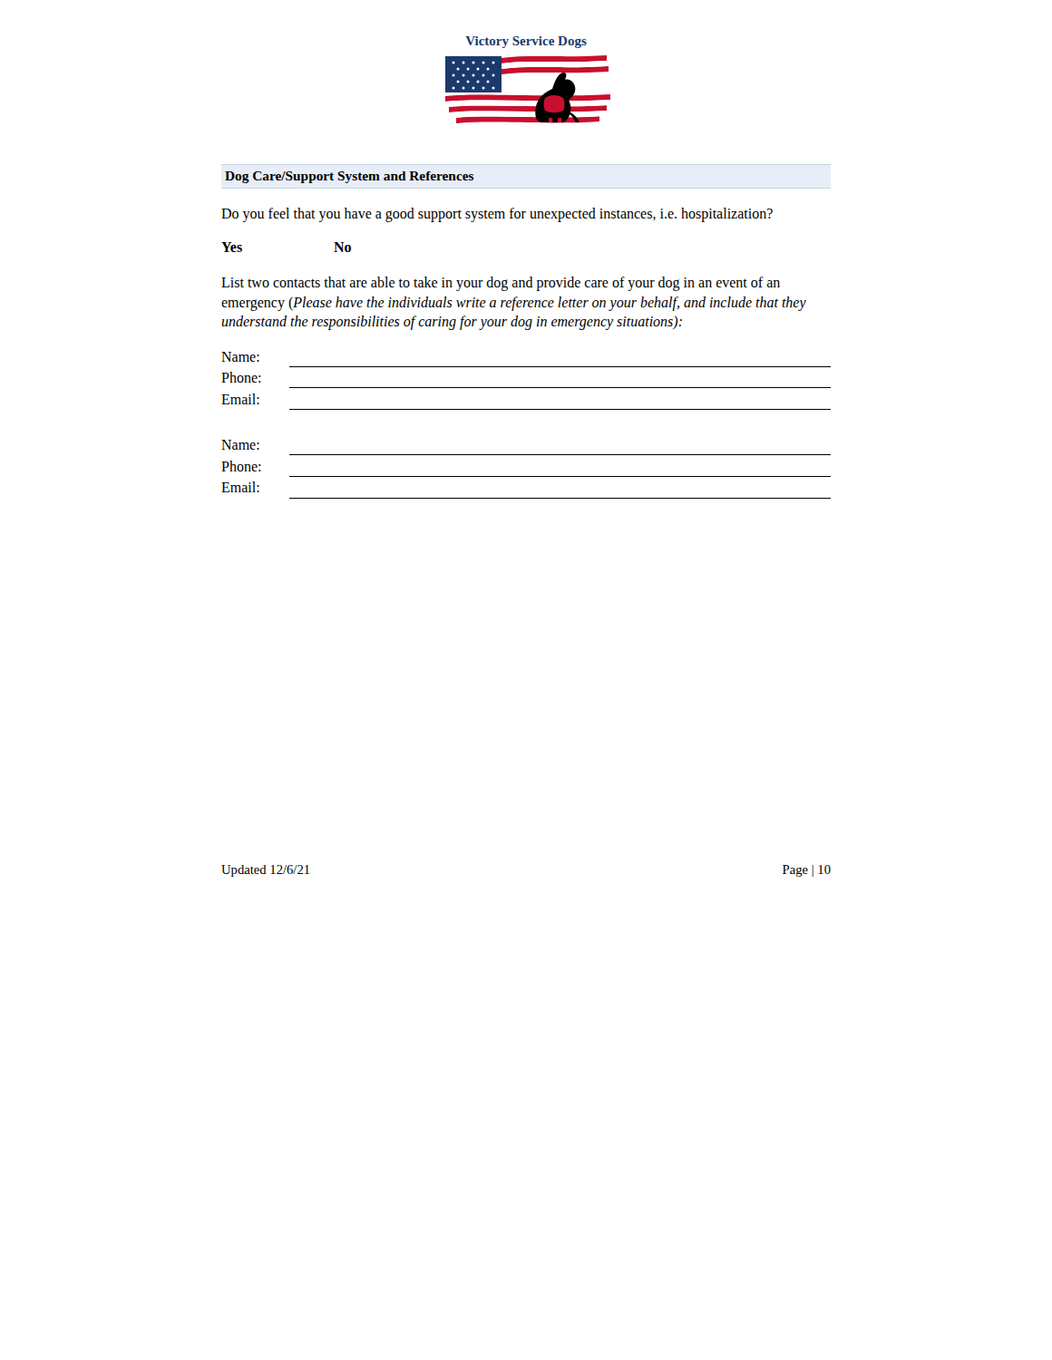Victory Service Dogs Victory Service Dogs
Dog Care/Support System and References
Do you feel that you have a good support system for unexpected instances, i.e. hospitalization?
Yes No
List two contacts that are able to take in your dog and provide care of your dog in an event of an emergency (Please have the individuals write a reference letter on your behalf, and include that they understand the responsibilities of caring for your dog in emergency situations):
| Name: | |
| Phone: | |
| Email: | |
| Name: | |
| Phone: | |
| Email: | |
Updated 12/6/21 Page | 10